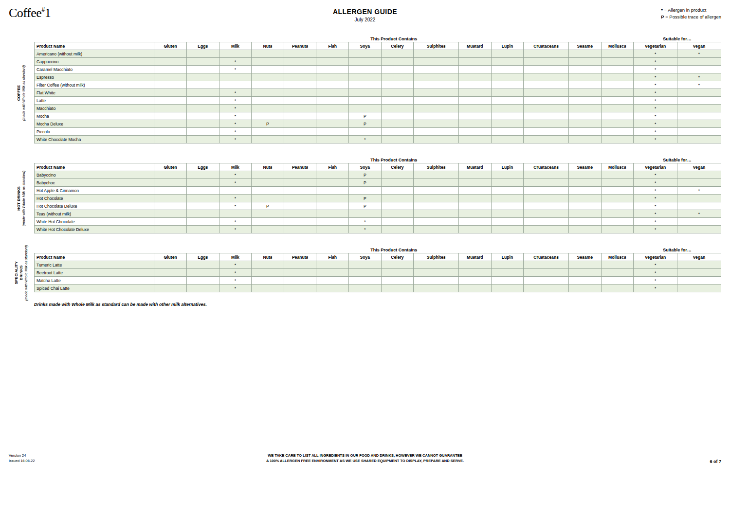Coffee#1
ALLERGEN GUIDE
July 2022
* = Allergen in product
P = Possible trace of allergen
COFFEE
(made with Whole Milk as standard)
| | This Product Contains | Suitable for… |
| --- | --- | --- |
| Product Name | Gluten | Eggs | Milk | Nuts | Peanuts | Fish | Soya | Celery | Sulphites | Mustard | Lupin | Crustaceans | Sesame | Molluscs | Vegetarian | Vegan |
| Americano (without milk) | | | | | | | | | | | | | | | * | * |
| Cappuccino | | | * | | | | | | | | | | | | * | |
| Caramel Macchiato | | | * | | | | | | | | | | | | * | |
| Espresso | | | | | | | | | | | | | | | * | * |
| Filter Coffee (without milk) | | | | | | | | | | | | | | | * | * |
| Flat White | | | * | | | | | | | | | | | | * | |
| Latte | | | * | | | | | | | | | | | | * | |
| Macchiato | | | * | | | | | | | | | | | | * | |
| Mocha | | | * | | | | P | | | | | | | | * | |
| Mocha Deluxe | | | * | P | | | P | | | | | | | | * | |
| Piccolo | | | * | | | | | | | | | | | | * | |
| White Chocolate Mocha | | | * | | | | * | | | | | | | | * | |
HOT DRINKS
(made with Whole Milk as standard)
| | This Product Contains | Suitable for… |
| --- | --- | --- |
| Product Name | Gluten | Eggs | Milk | Nuts | Peanuts | Fish | Soya | Celery | Sulphites | Mustard | Lupin | Crustaceans | Sesame | Molluscs | Vegetarian | Vegan |
| Babyccino | | | * | | | | P | | | | | | | | * | |
| Babychoc | | | * | | | | P | | | | | | | | * | |
| Hot Apple & Cinnamon | | | | | | | | | | | | | | | * | * |
| Hot Chocolate | | | * | | | | P | | | | | | | | * | |
| Hot Chocolate Deluxe | | | * | P | | | P | | | | | | | | * | |
| Teas (without milk) | | | | | | | | | | | | | | | * | * |
| White Hot Chocolate | | | * | | | | * | | | | | | | | * | |
| White Hot Chocolate Deluxe | | | * | | | | * | | | | | | | | * | |
SPECIALITY
DRINKS
(made with Whole Milk as standard)
| | This Product Contains | Suitable for… |
| --- | --- | --- |
| Product Name | Gluten | Eggs | Milk | Nuts | Peanuts | Fish | Soya | Celery | Sulphites | Mustard | Lupin | Crustaceans | Sesame | Molluscs | Vegetarian | Vegan |
| Tumeric Latte | | | * | | | | | | | | | | | | * | |
| Beetroot Latte | | | * | | | | | | | | | | | | * | |
| Matcha Latte | | | * | | | | | | | | | | | | * | |
| Spiced Chai Latte | | | * | | | | | | | | | | | | * | |
Drinks made with Whole Milk as standard can be made with other milk alternatives.
Version 24
Issued 16.06.22
WE TAKE CARE TO LIST ALL INGREDIENTS IN OUR FOOD AND DRINKS, HOWEVER WE CANNOT GUARANTEE
A 100% ALLERGEN FREE ENVIRONMENT AS WE USE SHARED EQUIPMENT TO DISPLAY, PREPARE AND SERVE.
6 of 7